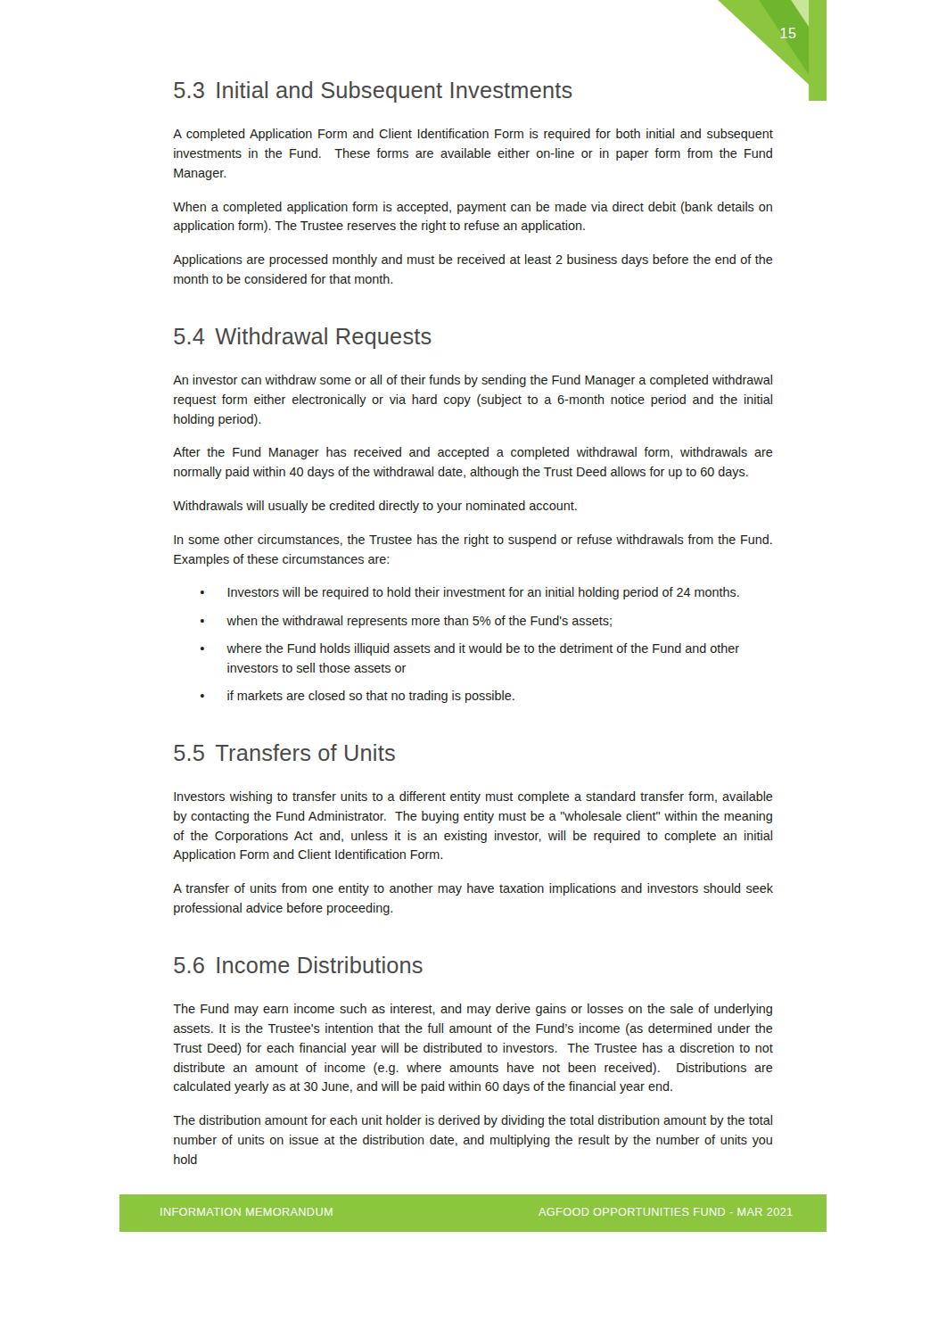15
5.3 Initial and Subsequent Investments
A completed Application Form and Client Identification Form is required for both initial and subsequent investments in the Fund. These forms are available either on-line or in paper form from the Fund Manager.
When a completed application form is accepted, payment can be made via direct debit (bank details on application form). The Trustee reserves the right to refuse an application.
Applications are processed monthly and must be received at least 2 business days before the end of the month to be considered for that month.
5.4 Withdrawal Requests
An investor can withdraw some or all of their funds by sending the Fund Manager a completed withdrawal request form either electronically or via hard copy (subject to a 6-month notice period and the initial holding period).
After the Fund Manager has received and accepted a completed withdrawal form, withdrawals are normally paid within 40 days of the withdrawal date, although the Trust Deed allows for up to 60 days.
Withdrawals will usually be credited directly to your nominated account.
In some other circumstances, the Trustee has the right to suspend or refuse withdrawals from the Fund. Examples of these circumstances are:
Investors will be required to hold their investment for an initial holding period of 24 months.
when the withdrawal represents more than 5% of the Fund's assets;
where the Fund holds illiquid assets and it would be to the detriment of the Fund and other investors to sell those assets or
if markets are closed so that no trading is possible.
5.5 Transfers of Units
Investors wishing to transfer units to a different entity must complete a standard transfer form, available by contacting the Fund Administrator. The buying entity must be a "wholesale client" within the meaning of the Corporations Act and, unless it is an existing investor, will be required to complete an initial Application Form and Client Identification Form.
A transfer of units from one entity to another may have taxation implications and investors should seek professional advice before proceeding.
5.6 Income Distributions
The Fund may earn income such as interest, and may derive gains or losses on the sale of underlying assets. It is the Trustee's intention that the full amount of the Fund’s income (as determined under the Trust Deed) for each financial year will be distributed to investors. The Trustee has a discretion to not distribute an amount of income (e.g. where amounts have not been received). Distributions are calculated yearly as at 30 June, and will be paid within 60 days of the financial year end.
The distribution amount for each unit holder is derived by dividing the total distribution amount by the total number of units on issue at the distribution date, and multiplying the result by the number of units you hold
INFORMATION MEMORANDUM AGFOOD OPPORTUNITIES FUND - MAR 2021